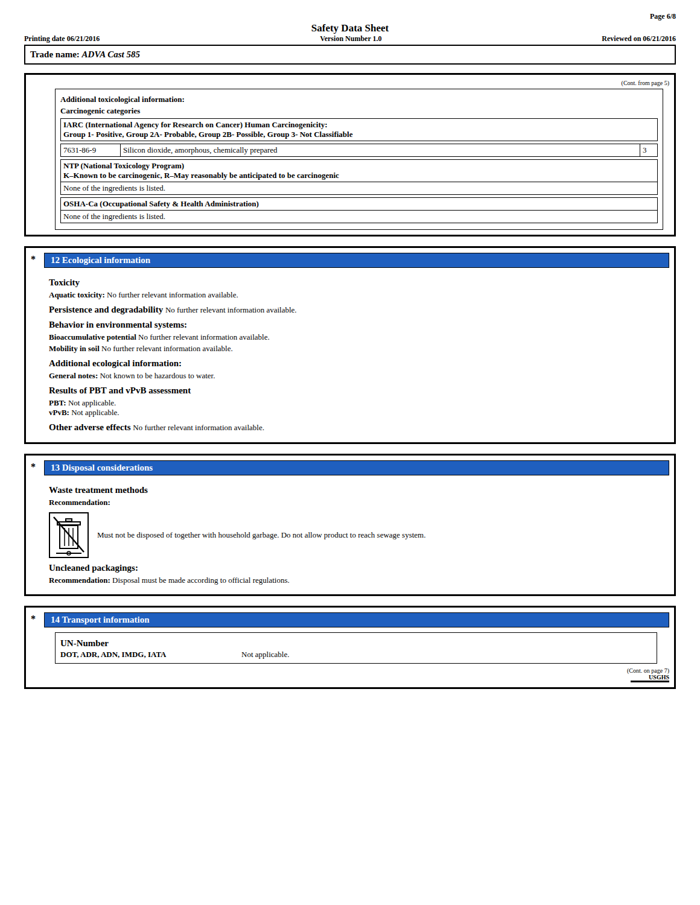Page 6/8
Safety Data Sheet
Printing date 06/21/2016
Version Number 1.0
Reviewed on 06/21/2016
Trade name: ADVA Cast 585
(Cont. from page 5)
Additional toxicological information:
Carcinogenic categories
| IARC (International Agency for Research on Cancer) Human Carcinogenicity: Group 1- Positive, Group 2A- Probable, Group 2B- Possible, Group 3- Not Classifiable |
| 7631-86-9 | Silicon dioxide, amorphous, chemically prepared | 3 |
| NTP (National Toxicology Program) K–Known to be carcinogenic, R–May reasonably be anticipated to be carcinogenic |
| None of the ingredients is listed. |
| OSHA-Ca (Occupational Safety & Health Administration) |
| None of the ingredients is listed. |
*
12 Ecological information
Toxicity
Aquatic toxicity: No further relevant information available.
Persistence and degradability No further relevant information available.
Behavior in environmental systems:
Bioaccumulative potential No further relevant information available.
Mobility in soil No further relevant information available.
Additional ecological information:
General notes: Not known to be hazardous to water.
Results of PBT and vPvB assessment
PBT: Not applicable.
vPvB: Not applicable.
Other adverse effects No further relevant information available.
*
13 Disposal considerations
Waste treatment methods
Recommendation:
Must not be disposed of together with household garbage. Do not allow product to reach sewage system.
Uncleaned packagings:
Recommendation: Disposal must be made according to official regulations.
*
14 Transport information
UN-Number
DOT, ADR, ADN, IMDG, IATA
Not applicable.
(Cont. on page 7) USGHS